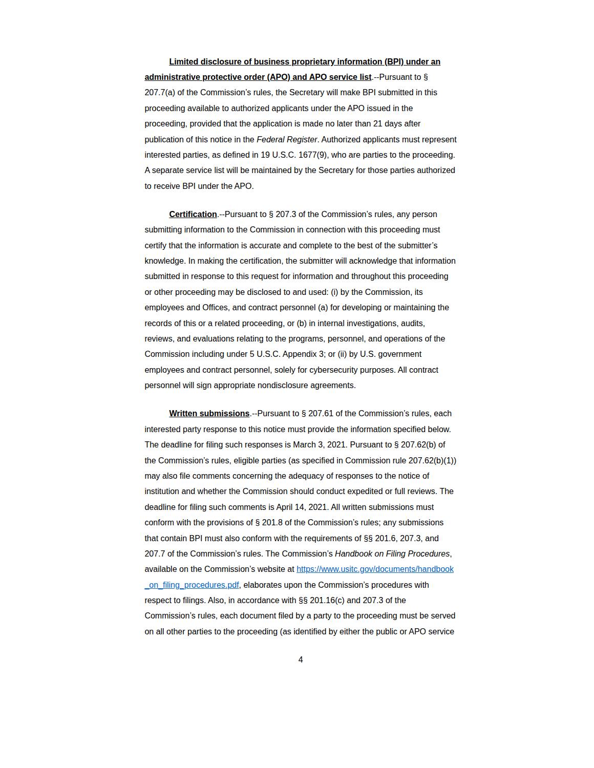Limited disclosure of business proprietary information (BPI) under an administrative protective order (APO) and APO service list.--Pursuant to § 207.7(a) of the Commission’s rules, the Secretary will make BPI submitted in this proceeding available to authorized applicants under the APO issued in the proceeding, provided that the application is made no later than 21 days after publication of this notice in the Federal Register. Authorized applicants must represent interested parties, as defined in 19 U.S.C. 1677(9), who are parties to the proceeding. A separate service list will be maintained by the Secretary for those parties authorized to receive BPI under the APO.
Certification.--Pursuant to § 207.3 of the Commission’s rules, any person submitting information to the Commission in connection with this proceeding must certify that the information is accurate and complete to the best of the submitter’s knowledge. In making the certification, the submitter will acknowledge that information submitted in response to this request for information and throughout this proceeding or other proceeding may be disclosed to and used: (i) by the Commission, its employees and Offices, and contract personnel (a) for developing or maintaining the records of this or a related proceeding, or (b) in internal investigations, audits, reviews, and evaluations relating to the programs, personnel, and operations of the Commission including under 5 U.S.C. Appendix 3; or (ii) by U.S. government employees and contract personnel, solely for cybersecurity purposes. All contract personnel will sign appropriate nondisclosure agreements.
Written submissions.--Pursuant to § 207.61 of the Commission’s rules, each interested party response to this notice must provide the information specified below. The deadline for filing such responses is March 3, 2021. Pursuant to § 207.62(b) of the Commission’s rules, eligible parties (as specified in Commission rule 207.62(b)(1)) may also file comments concerning the adequacy of responses to the notice of institution and whether the Commission should conduct expedited or full reviews. The deadline for filing such comments is April 14, 2021. All written submissions must conform with the provisions of § 201.8 of the Commission’s rules; any submissions that contain BPI must also conform with the requirements of §§ 201.6, 207.3, and 207.7 of the Commission’s rules. The Commission’s Handbook on Filing Procedures, available on the Commission’s website at https://www.usitc.gov/documents/handbook_on_filing_procedures.pdf, elaborates upon the Commission’s procedures with respect to filings. Also, in accordance with §§ 201.16(c) and 207.3 of the Commission’s rules, each document filed by a party to the proceeding must be served on all other parties to the proceeding (as identified by either the public or APO service
4